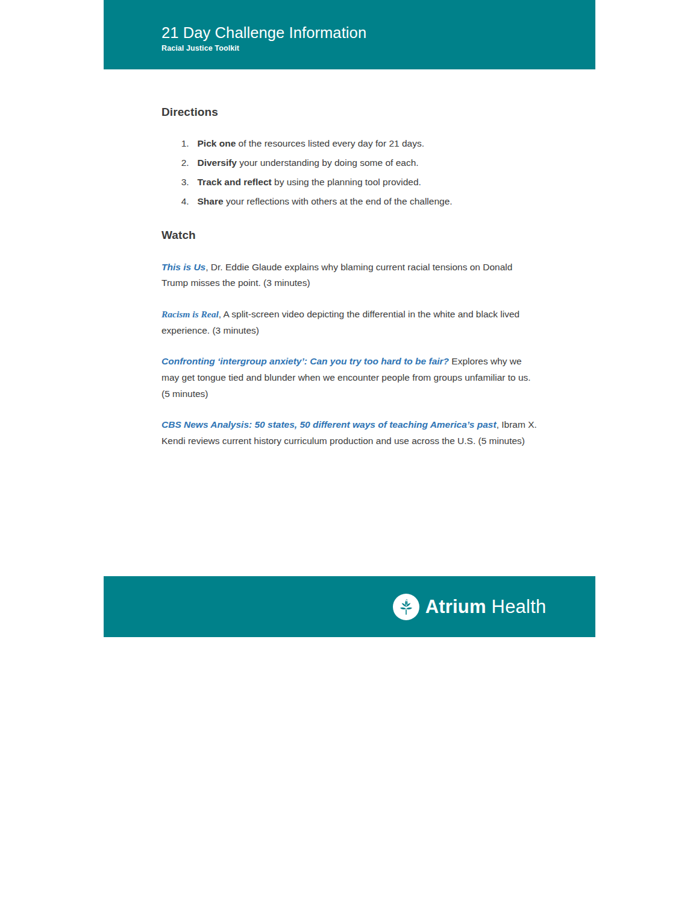21 Day Challenge Information
Racial Justice Toolkit
Directions
Pick one of the resources listed every day for 21 days.
Diversify your understanding by doing some of each.
Track and reflect by using the planning tool provided.
Share your reflections with others at the end of the challenge.
Watch
This is Us, Dr. Eddie Glaude explains why blaming current racial tensions on Donald Trump misses the point. (3 minutes)
Racism is Real, A split-screen video depicting the differential in the white and black lived experience. (3 minutes)
Confronting ‘intergroup anxiety’: Can you try too hard to be fair? Explores why we may get tongue tied and blunder when we encounter people from groups unfamiliar to us. (5 minutes)
CBS News Analysis: 50 states, 50 different ways of teaching America’s past, Ibram X. Kendi reviews current history curriculum production and use across the U.S. (5 minutes)
Atrium Health